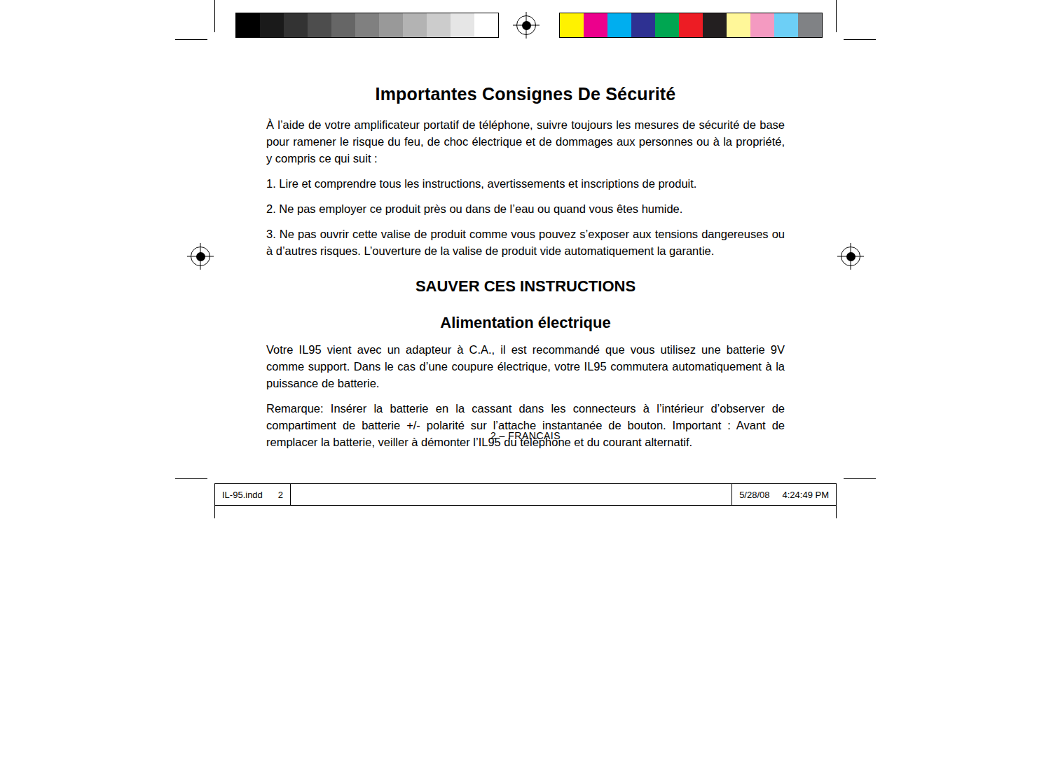Importantes Consignes De Sécurité
À l’aide de votre amplificateur portatif de téléphone, suivre toujours les mesures de sécurité de base pour ramener le risque du feu, de choc électrique et de dommages aux personnes ou à la propriété, y compris ce qui suit :
1. Lire et comprendre tous les instructions, avertissements et inscriptions de produit.
2. Ne pas employer ce produit près ou dans de l’eau ou quand vous êtes humide.
3. Ne pas ouvrir cette valise de produit comme vous pouvez s’exposer aux tensions dangereuses ou à d’autres risques. L’ouverture de la valise de produit vide automatiquement la garantie.
SAUVER CES INSTRUCTIONS
Alimentation électrique
Votre IL95 vient avec un adapteur à C.A., il est recommandé que vous utilisez une batterie 9V comme support. Dans le cas d’une coupure électrique, votre IL95 commutera automatiquement à la puissance de batterie.
Remarque: Insérer la batterie en la cassant dans les connecteurs à l’intérieur d’observer de compartiment de batterie +/- polarité sur l’attache instantanée de bouton. Important : Avant de remplacer la batterie, veiller à démonter l’IL95 du téléphone et du courant alternatif.
2 – FRANCAIS
IL-95.indd 2
5/28/08 4:24:49 PM